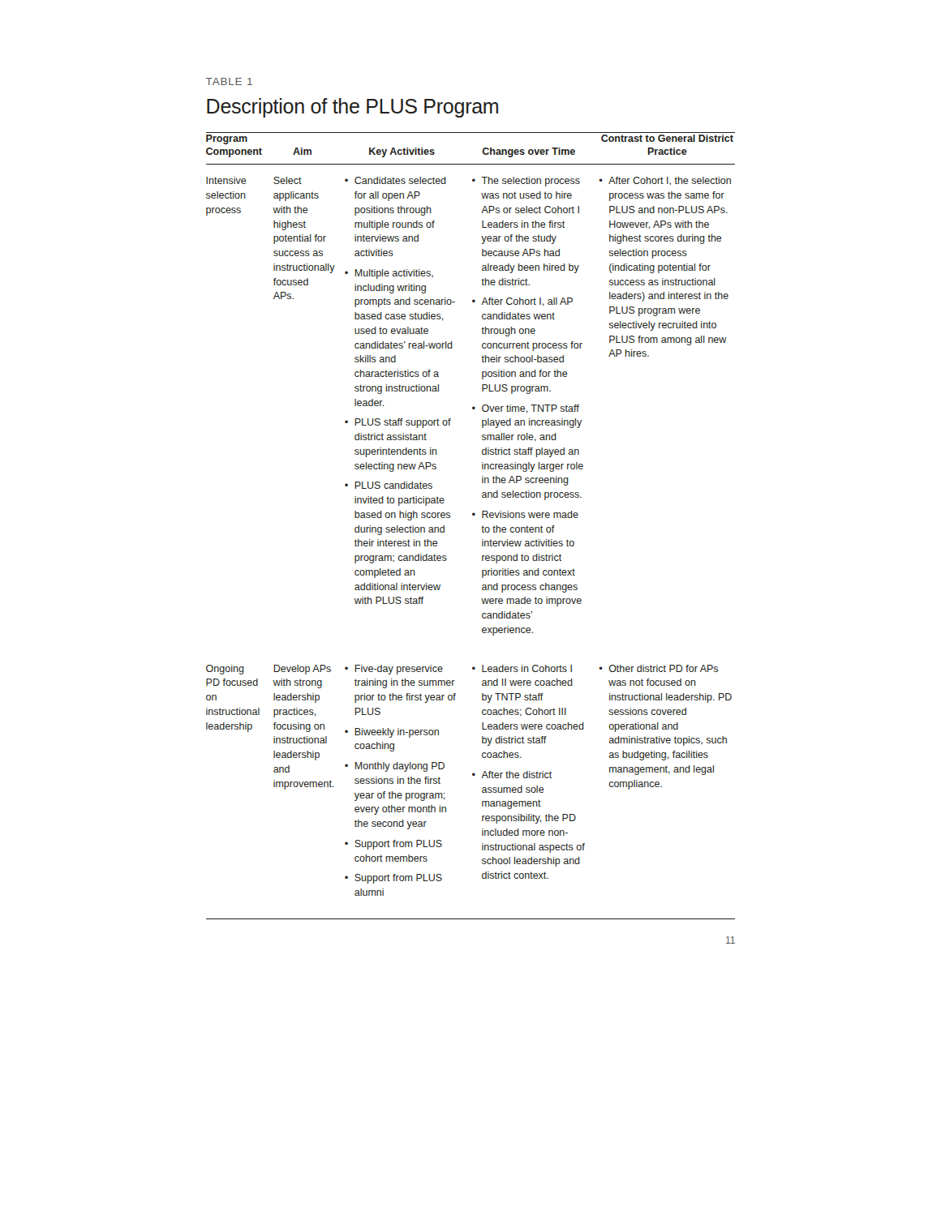TABLE 1
Description of the PLUS Program
| Program Component | Aim | Key Activities | Changes over Time | Contrast to General District Practice |
| --- | --- | --- | --- | --- |
| Intensive selection process | Select applicants with the highest potential for success as instructionally focused APs. | Candidates selected for all open AP positions through multiple rounds of interviews and activities Multiple activities, including writing prompts and scenario-based case studies, used to evaluate candidates’ real-world skills and characteristics of a strong instructional leader. PLUS staff support of district assistant superintendents in selecting new APs PLUS candidates invited to participate based on high scores during selection and their interest in the program; candidates completed an additional interview with PLUS staff | The selection process was not used to hire APs or select Cohort I Leaders in the first year of the study because APs had already been hired by the district. After Cohort I, all AP candidates went through one concurrent process for their school-based position and for the PLUS program. Over time, TNTP staff played an increasingly smaller role, and district staff played an increasingly larger role in the AP screening and selection process. Revisions were made to the content of interview activities to respond to district priorities and context and process changes were made to improve candidates’ experience. | After Cohort I, the selection process was the same for PLUS and non-PLUS APs. However, APs with the highest scores during the selection process (indicating potential for success as instructional leaders) and interest in the PLUS program were selectively recruited into PLUS from among all new AP hires. |
| Ongoing PD focused on instructional leadership | Develop APs with strong leadership practices, focusing on instructional leadership and improvement. | Five-day preservice training in the summer prior to the first year of PLUS Biweekly in-person coaching Monthly daylong PD sessions in the first year of the program; every other month in the second year Support from PLUS cohort members Support from PLUS alumni | Leaders in Cohorts I and II were coached by TNTP staff coaches; Cohort III Leaders were coached by district staff coaches. After the district assumed sole management responsibility, the PD included more non-instructional aspects of school leadership and district context. | Other district PD for APs was not focused on instructional leadership. PD sessions covered operational and administrative topics, such as budgeting, facilities management, and legal compliance. |
11